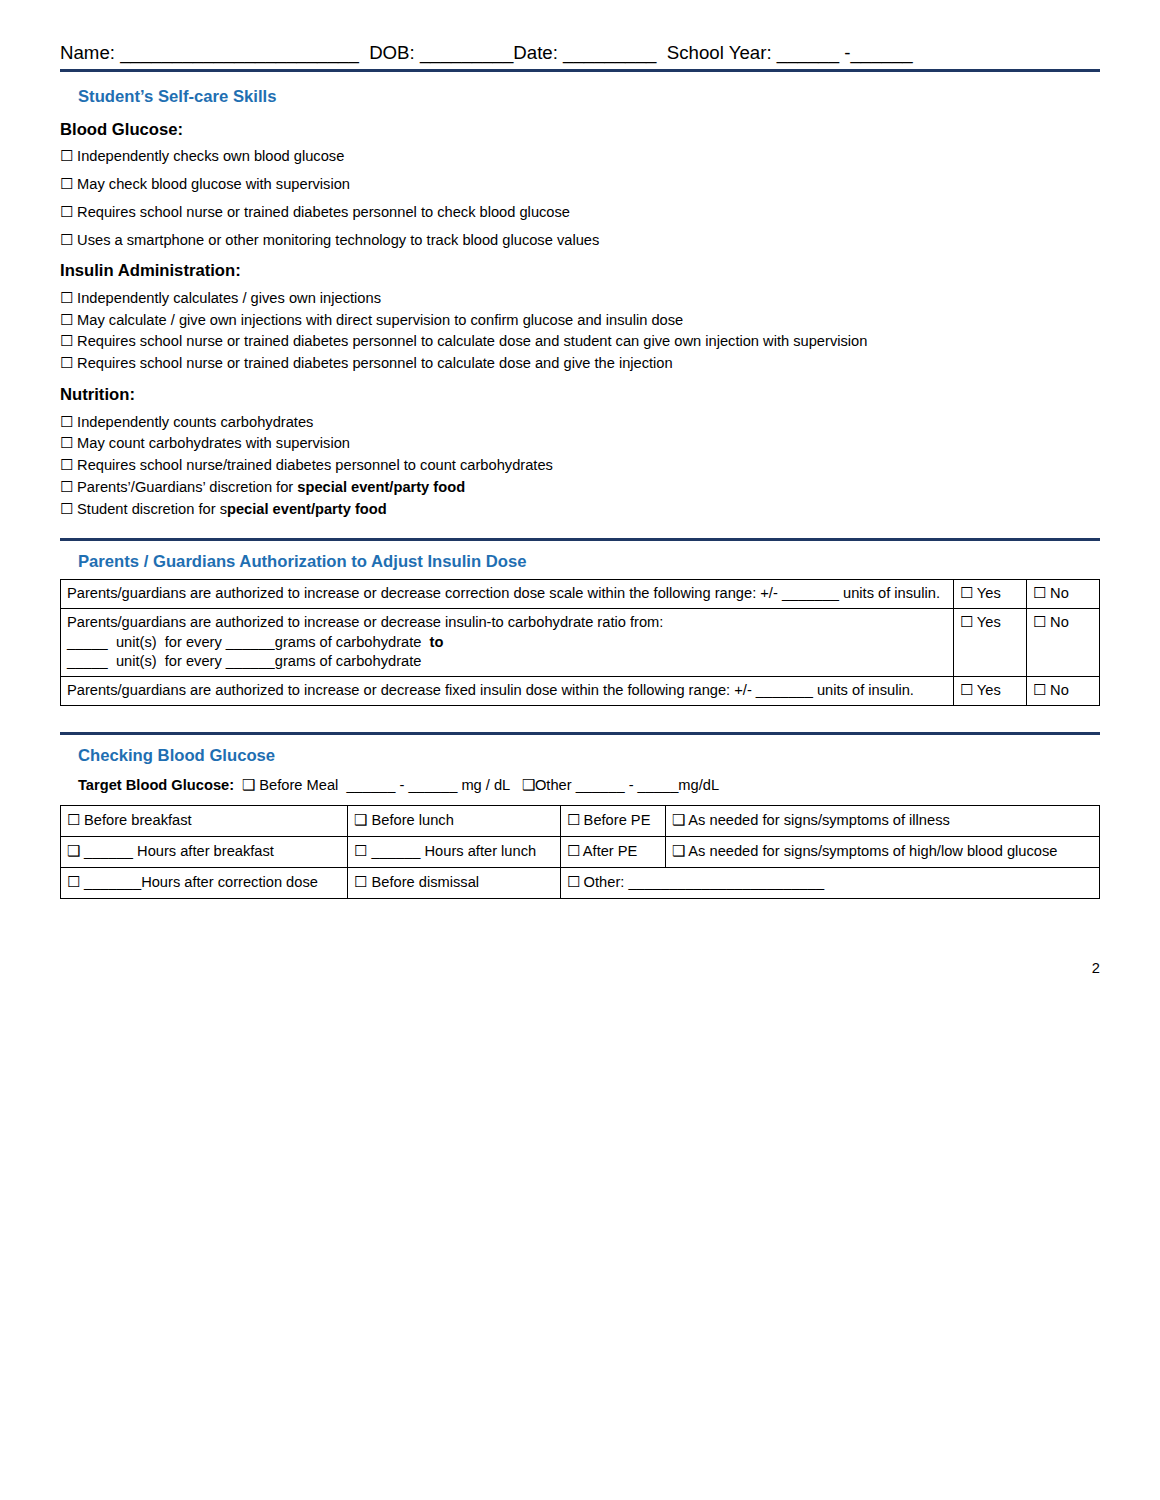Name: _______________________ DOB: _________Date: _________ School Year: ______ -______
Student’s Self-care Skills
Blood Glucose:
☐ Independently checks own blood glucose
☐ May check blood glucose with supervision
☐ Requires school nurse or trained diabetes personnel to check blood glucose
☐ Uses a smartphone or other monitoring technology to track blood glucose values
Insulin Administration:
☐ Independently calculates / gives own injections
☐ May calculate / give own injections with direct supervision to confirm glucose and insulin dose
☐ Requires school nurse or trained diabetes personnel to calculate dose and student can give own injection with supervision
☐ Requires school nurse or trained diabetes personnel to calculate dose and give the injection
Nutrition:
☐ Independently counts carbohydrates
☐ May count carbohydrates with supervision
☐ Requires school nurse/trained diabetes personnel to count carbohydrates
☐ Parents’/Guardians’ discretion for special event/party food
☐ Student discretion for special event/party food
Parents / Guardians Authorization to Adjust Insulin Dose
| Parents/guardians are authorized to increase or decrease correction dose scale within the following range: +/- _______ units of insulin. | ☐ Yes | ☐ No |
| Parents/guardians are authorized to increase or decrease insulin-to carbohydrate ratio from: _____ unit(s) for every ______grams of carbohydrate to _____ unit(s) for every ______grams of carbohydrate | ☐ Yes | ☐ No |
| Parents/guardians are authorized to increase or decrease fixed insulin dose within the following range: +/- _______ units of insulin. | ☐ Yes | ☐ No |
Checking Blood Glucose
Target Blood Glucose: ❑ Before Meal ______ - ______ mg / dL ❑Other ______ - _____mg/dL
| ☐ Before breakfast | ❑ Before lunch | ☐ Before PE | ❑ As needed for signs/symptoms of illness |
| ❑ ______ Hours after breakfast | ☐ ______ Hours after lunch | ☐ After PE | ❑ As needed for signs/symptoms of high/low blood glucose |
| ☐ _______Hours after correction dose | ☐ Before dismissal | ☐ Other: ________________________ |
2